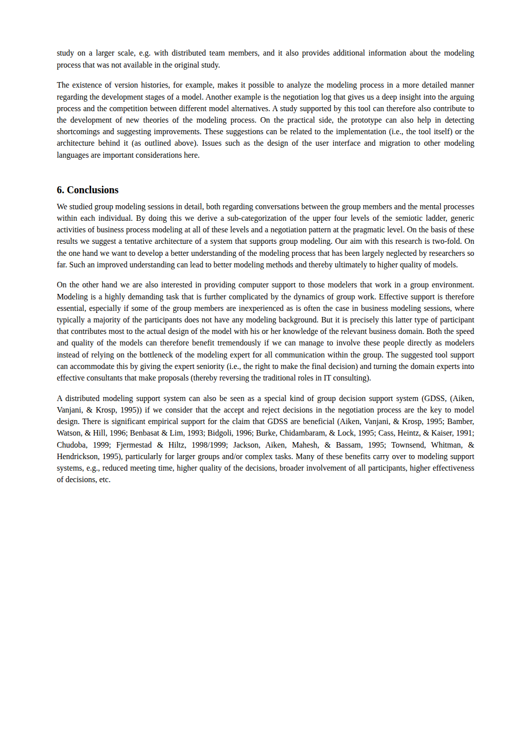study on a larger scale, e.g. with distributed team members, and it also provides additional information about the modeling process that was not available in the original study.
The existence of version histories, for example, makes it possible to analyze the modeling process in a more detailed manner regarding the development stages of a model. Another example is the negotiation log that gives us a deep insight into the arguing process and the competition between different model alternatives. A study supported by this tool can therefore also contribute to the development of new theories of the modeling process. On the practical side, the prototype can also help in detecting shortcomings and suggesting improvements. These suggestions can be related to the implementation (i.e., the tool itself) or the architecture behind it (as outlined above). Issues such as the design of the user interface and migration to other modeling languages are important considerations here.
6. Conclusions
We studied group modeling sessions in detail, both regarding conversations between the group members and the mental processes within each individual. By doing this we derive a sub-categorization of the upper four levels of the semiotic ladder, generic activities of business process modeling at all of these levels and a negotiation pattern at the pragmatic level. On the basis of these results we suggest a tentative architecture of a system that supports group modeling. Our aim with this research is two-fold. On the one hand we want to develop a better understanding of the modeling process that has been largely neglected by researchers so far. Such an improved understanding can lead to better modeling methods and thereby ultimately to higher quality of models.
On the other hand we are also interested in providing computer support to those modelers that work in a group environment. Modeling is a highly demanding task that is further complicated by the dynamics of group work. Effective support is therefore essential, especially if some of the group members are inexperienced as is often the case in business modeling sessions, where typically a majority of the participants does not have any modeling background. But it is precisely this latter type of participant that contributes most to the actual design of the model with his or her knowledge of the relevant business domain. Both the speed and quality of the models can therefore benefit tremendously if we can manage to involve these people directly as modelers instead of relying on the bottleneck of the modeling expert for all communication within the group. The suggested tool support can accommodate this by giving the expert seniority (i.e., the right to make the final decision) and turning the domain experts into effective consultants that make proposals (thereby reversing the traditional roles in IT consulting).
A distributed modeling support system can also be seen as a special kind of group decision support system (GDSS, (Aiken, Vanjani, & Krosp, 1995)) if we consider that the accept and reject decisions in the negotiation process are the key to model design. There is significant empirical support for the claim that GDSS are beneficial (Aiken, Vanjani, & Krosp, 1995; Bamber, Watson, & Hill, 1996; Benbasat & Lim, 1993; Bidgoli, 1996; Burke, Chidambaram, & Lock, 1995; Cass, Heintz, & Kaiser, 1991; Chudoba, 1999; Fjermestad & Hiltz, 1998/1999; Jackson, Aiken, Mahesh, & Bassam, 1995; Townsend, Whitman, & Hendrickson, 1995), particularly for larger groups and/or complex tasks. Many of these benefits carry over to modeling support systems, e.g., reduced meeting time, higher quality of the decisions, broader involvement of all participants, higher effectiveness of decisions, etc.